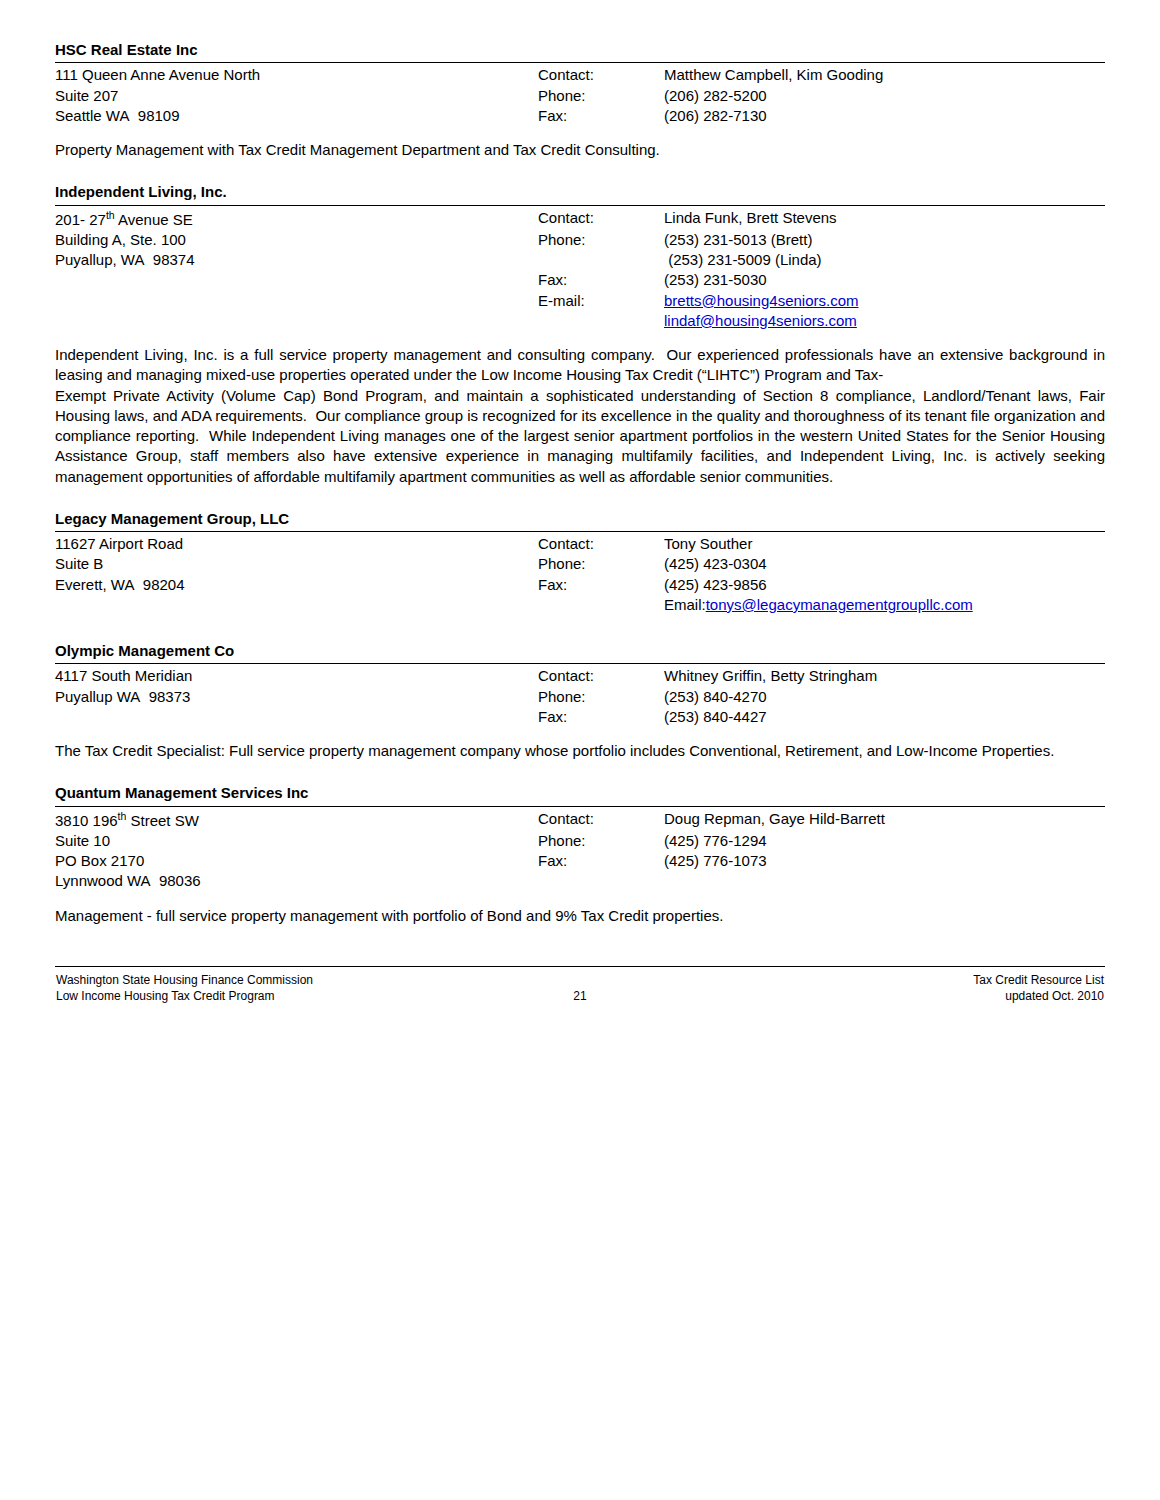HSC Real Estate Inc
| 111 Queen Anne Avenue North | Contact: | Matthew Campbell, Kim Gooding |
| Suite 207 | Phone: | (206) 282-5200 |
| Seattle WA 98109 | Fax: | (206) 282-7130 |
Property Management with Tax Credit Management Department and Tax Credit Consulting.
Independent Living, Inc.
| 201- 27 th Avenue SE | Contact: | Linda Funk, Brett Stevens |
| Building A, Ste. 100 | Phone: | (253) 231-5013 (Brett) |
| Puyallup, WA 98374 | | (253) 231-5009 (Linda) |
| | Fax: | (253) 231-5030 |
| | E-mail: | bretts@housing4seniors.com |
| | | lindaf@housing4seniors.com |
Independent Living, Inc. is a full service property management and consulting company. Our experienced professionals have an extensive background in leasing and managing mixed-use properties operated under the Low Income Housing Tax Credit (“LIHTC”) Program and Tax-
Exempt Private Activity (Volume Cap) Bond Program, and maintain a sophisticated understanding of Section 8 compliance, Landlord/Tenant laws, Fair Housing laws, and ADA requirements. Our compliance group is recognized for its excellence in the quality and thoroughness of its tenant file organization and compliance reporting. While Independent Living manages one of the largest senior apartment portfolios in the western United States for the Senior Housing Assistance Group, staff members also have extensive experience in managing multifamily facilities, and Independent Living, Inc. is actively seeking management opportunities of affordable multifamily apartment communities as well as affordable senior communities.
Legacy Management Group, LLC
| 11627 Airport Road | Contact: | Tony Souther |
| Suite B | Phone: | (425) 423-0304 |
| Everett, WA 98204 | Fax: | (425) 423-9856 |
| | | Email: tonys@legacymanagementgroupllc.com |
Olympic Management Co
| 4117 South Meridian | Contact: | Whitney Griffin, Betty Stringham |
| Puyallup WA 98373 | Phone: | (253) 840-4270 |
| | Fax: | (253) 840-4427 |
The Tax Credit Specialist: Full service property management company whose portfolio includes Conventional, Retirement, and Low-Income Properties.
Quantum Management Services Inc
| 3810 196 th Street SW | Contact: | Doug Repman, Gaye Hild-Barrett |
| Suite 10 | Phone: | (425) 776-1294 |
| PO Box 2170 | Fax: | (425) 776-1073 |
| Lynnwood WA 98036 | | |
Management - full service property management with portfolio of Bond and 9% Tax Credit properties.
| Washington State Housing Finance Commission Low Income Housing Tax Credit Program | 21 | Tax Credit Resource List updated Oct. 2010 |